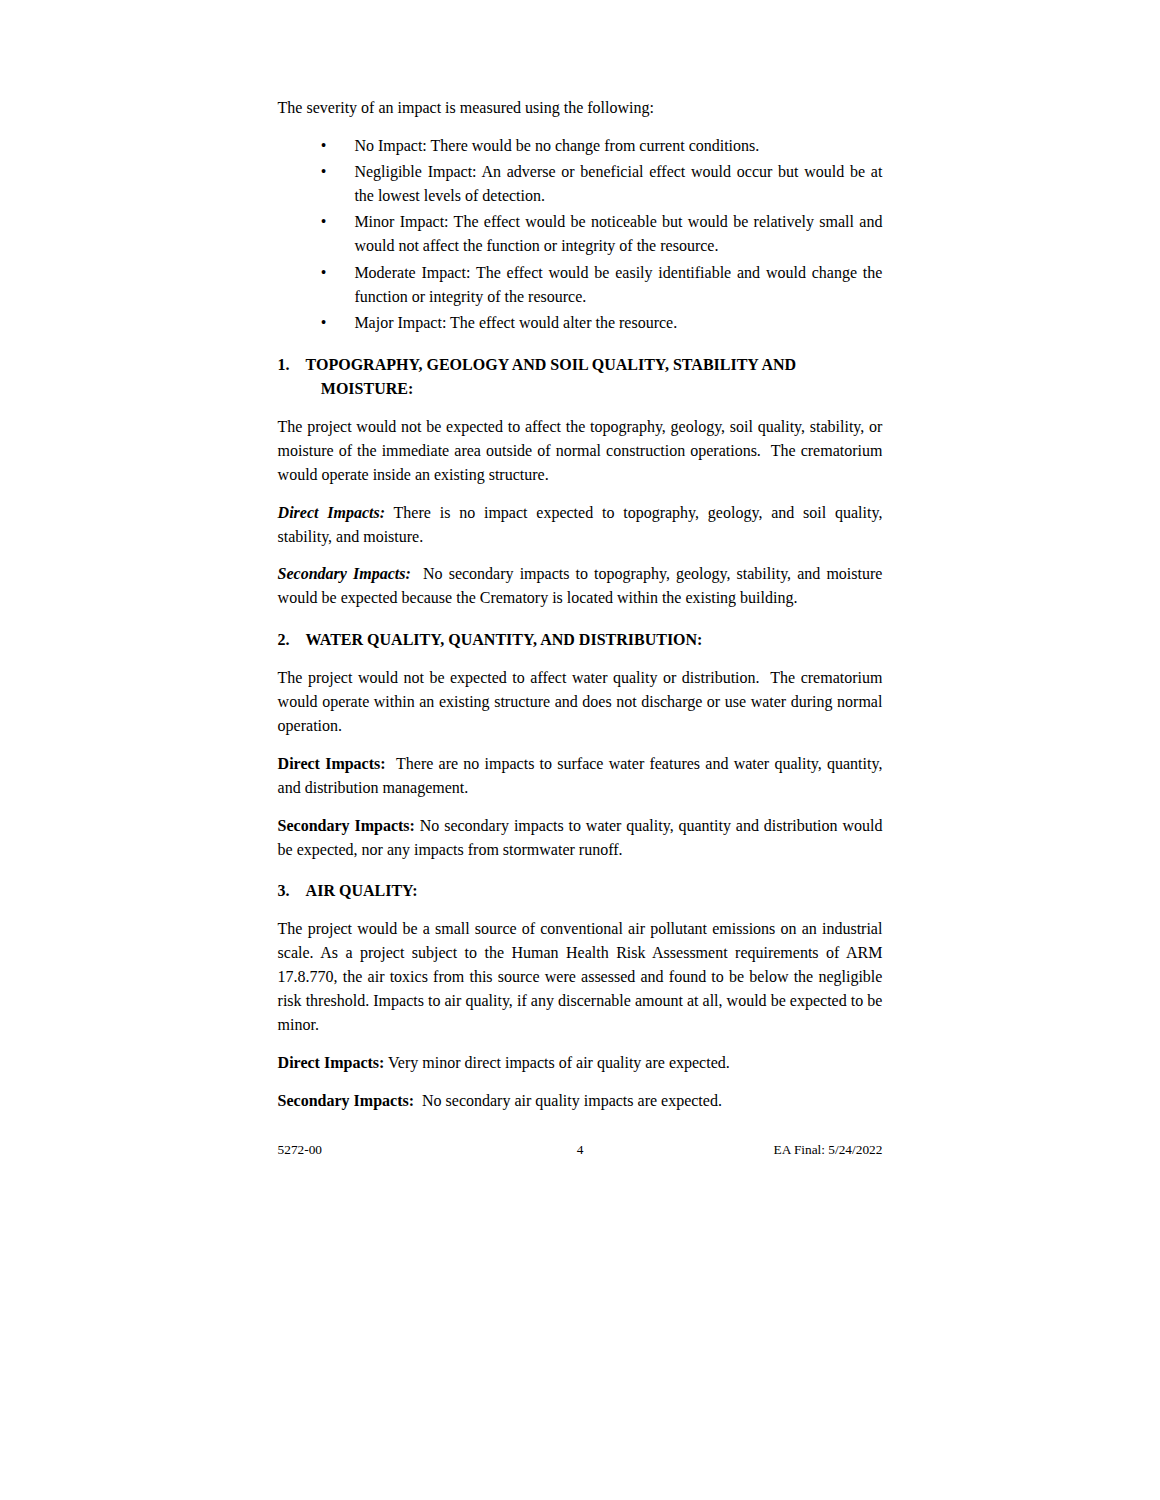The severity of an impact is measured using the following:
No Impact: There would be no change from current conditions.
Negligible Impact: An adverse or beneficial effect would occur but would be at the lowest levels of detection.
Minor Impact: The effect would be noticeable but would be relatively small and would not affect the function or integrity of the resource.
Moderate Impact: The effect would be easily identifiable and would change the function or integrity of the resource.
Major Impact: The effect would alter the resource.
1. Topography, Geology and Soil Quality, Stability and Moisture:
The project would not be expected to affect the topography, geology, soil quality, stability, or moisture of the immediate area outside of normal construction operations. The crematorium would operate inside an existing structure.
Direct Impacts: There is no impact expected to topography, geology, and soil quality, stability, and moisture.
Secondary Impacts: No secondary impacts to topography, geology, stability, and moisture would be expected because the Crematory is located within the existing building.
2. Water Quality, Quantity, and Distribution:
The project would not be expected to affect water quality or distribution. The crematorium would operate within an existing structure and does not discharge or use water during normal operation.
Direct Impacts: There are no impacts to surface water features and water quality, quantity, and distribution management.
Secondary Impacts: No secondary impacts to water quality, quantity and distribution would be expected, nor any impacts from stormwater runoff.
3. Air Quality:
The project would be a small source of conventional air pollutant emissions on an industrial scale. As a project subject to the Human Health Risk Assessment requirements of ARM 17.8.770, the air toxics from this source were assessed and found to be below the negligible risk threshold. Impacts to air quality, if any discernable amount at all, would be expected to be minor.
Direct Impacts: Very minor direct impacts of air quality are expected.
Secondary Impacts: No secondary air quality impacts are expected.
5272-00 4 EA Final: 5/24/2022